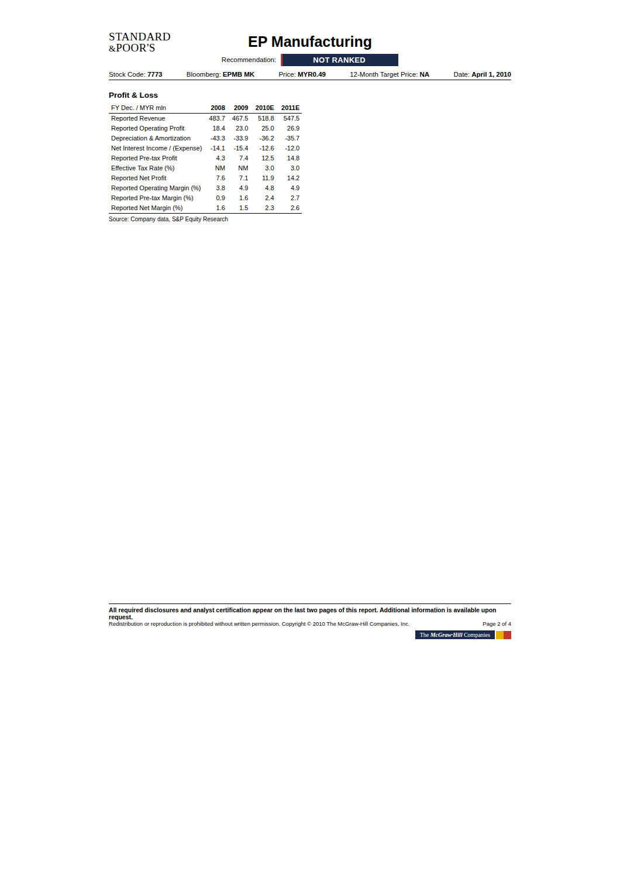STANDARD &POOR'S
EP Manufacturing
Recommendation: NOT RANKED
Stock Code: 7773 Bloomberg: EPMB MK Price: MYR0.49 12-Month Target Price: NA Date: April 1, 2010
Profit & Loss
| FY Dec. / MYR mln | 2008 | 2009 | 2010E | 2011E |
| --- | --- | --- | --- | --- |
| Reported Revenue | 483.7 | 467.5 | 518.8 | 547.5 |
| Reported Operating Profit | 18.4 | 23.0 | 25.0 | 26.9 |
| Depreciation & Amortization | -43.3 | -33.9 | -36.2 | -35.7 |
| Net Interest Income / (Expense) | -14.1 | -15.4 | -12.6 | -12.0 |
| Reported Pre-tax Profit | 4.3 | 7.4 | 12.5 | 14.8 |
| Effective Tax Rate (%) | NM | NM | 3.0 | 3.0 |
| Reported Net Profit | 7.6 | 7.1 | 11.9 | 14.2 |
| Reported Operating Margin (%) | 3.8 | 4.9 | 4.8 | 4.9 |
| Reported Pre-tax Margin (%) | 0.9 | 1.6 | 2.4 | 2.7 |
| Reported Net Margin (%) | 1.6 | 1.5 | 2.3 | 2.6 |
Source: Company data, S&P Equity Research
All required disclosures and analyst certification appear on the last two pages of this report. Additional information is available upon request.
Redistribution or reproduction is prohibited without written permission. Copyright © 2010 The McGraw-Hill Companies, Inc. Page 2 of 4
The McGraw·Hill Companies